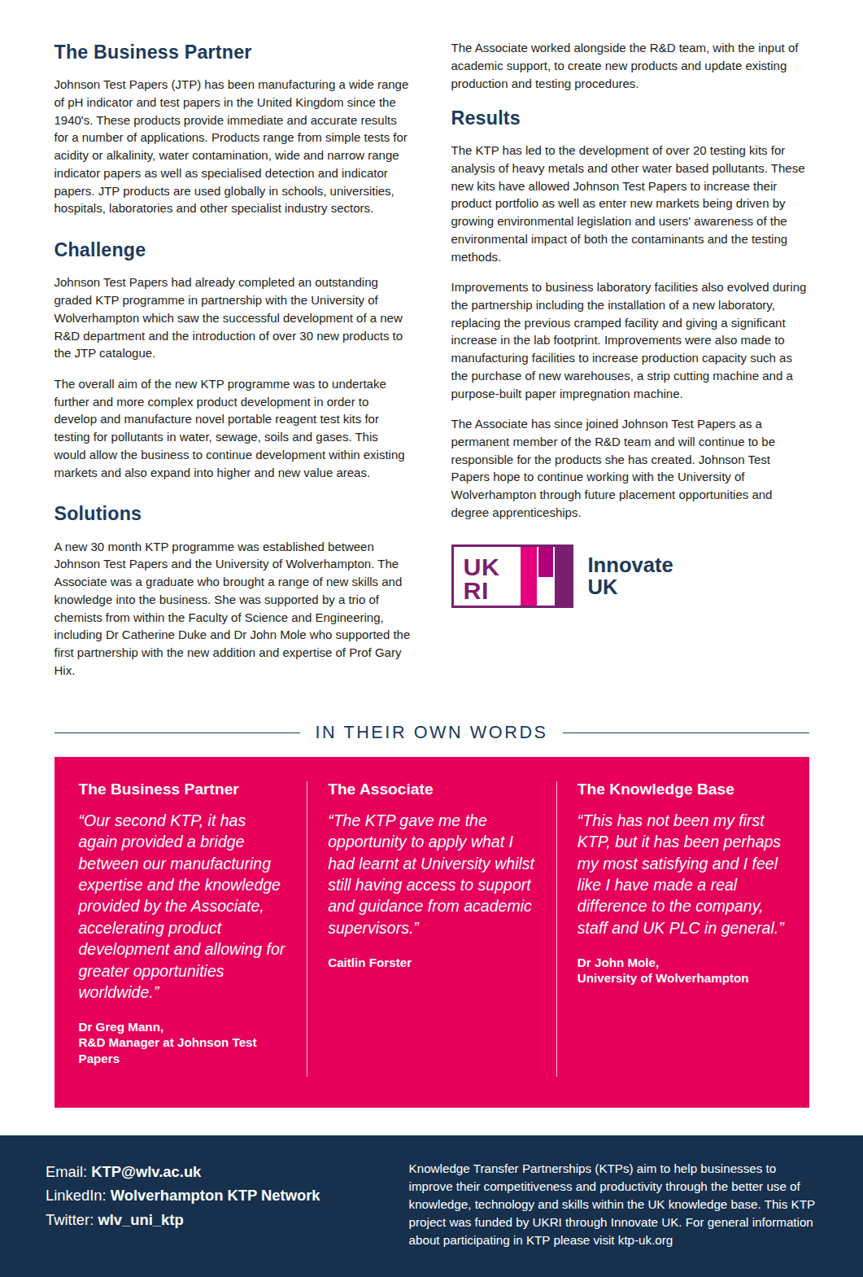The Business Partner
Johnson Test Papers (JTP) has been manufacturing a wide range of pH indicator and test papers in the United Kingdom since the 1940's. These products provide immediate and accurate results for a number of applications. Products range from simple tests for acidity or alkalinity, water contamination, wide and narrow range indicator papers as well as specialised detection and indicator papers. JTP products are used globally in schools, universities, hospitals, laboratories and other specialist industry sectors.
Challenge
Johnson Test Papers had already completed an outstanding graded KTP programme in partnership with the University of Wolverhampton which saw the successful development of a new R&D department and the introduction of over 30 new products to the JTP catalogue.
The overall aim of the new KTP programme was to undertake further and more complex product development in order to develop and manufacture novel portable reagent test kits for testing for pollutants in water, sewage, soils and gases. This would allow the business to continue development within existing markets and also expand into higher and new value areas.
Solutions
A new 30 month KTP programme was established between Johnson Test Papers and the University of Wolverhampton. The Associate was a graduate who brought a range of new skills and knowledge into the business. She was supported by a trio of chemists from within the Faculty of Science and Engineering, including Dr Catherine Duke and Dr John Mole who supported the first partnership with the new addition and expertise of Prof Gary Hix.
The Associate worked alongside the R&D team, with the input of academic support, to create new products and update existing production and testing procedures.
Results
The KTP has led to the development of over 20 testing kits for analysis of heavy metals and other water based pollutants. These new kits have allowed Johnson Test Papers to increase their product portfolio as well as enter new markets being driven by growing environmental legislation and users' awareness of the environmental impact of both the contaminants and the testing methods.
Improvements to business laboratory facilities also evolved during the partnership including the installation of a new laboratory, replacing the previous cramped facility and giving a significant increase in the lab footprint. Improvements were also made to manufacturing facilities to increase production capacity such as the purchase of new warehouses, a strip cutting machine and a purpose-built paper impregnation machine.
The Associate has since joined Johnson Test Papers as a permanent member of the R&D team and will continue to be responsible for the products she has created. Johnson Test Papers hope to continue working with the University of Wolverhampton through future placement opportunities and degree apprenticeships.
UK RI
Innovate
UK
In their own words
The Business Partner
“Our second KTP, it has again provided a bridge between our manufacturing expertise and the knowledge provided by the Associate, accelerating product development and allowing for greater opportunities worldwide.”
Dr Greg Mann,
R&D Manager at Johnson Test Papers
The Associate
“The KTP gave me the opportunity to apply what I had learnt at University whilst still having access to support and guidance from academic supervisors.”
Caitlin Forster
The Knowledge Base
“This has not been my first KTP, but it has been perhaps my most satisfying and I feel like I have made a real difference to the company, staff and UK PLC in general.”
Dr John Mole,
University of Wolverhampton
Email: KTP@wlv.ac.uk
LinkedIn: Wolverhampton KTP Network
Twitter: wlv_uni_ktp
Knowledge Transfer Partnerships (KTPs) aim to help businesses to improve their competitiveness and productivity through the better use of knowledge, technology and skills within the UK knowledge base. This KTP project was funded by UKRI through Innovate UK. For general information about participating in KTP please visit ktp-uk.org